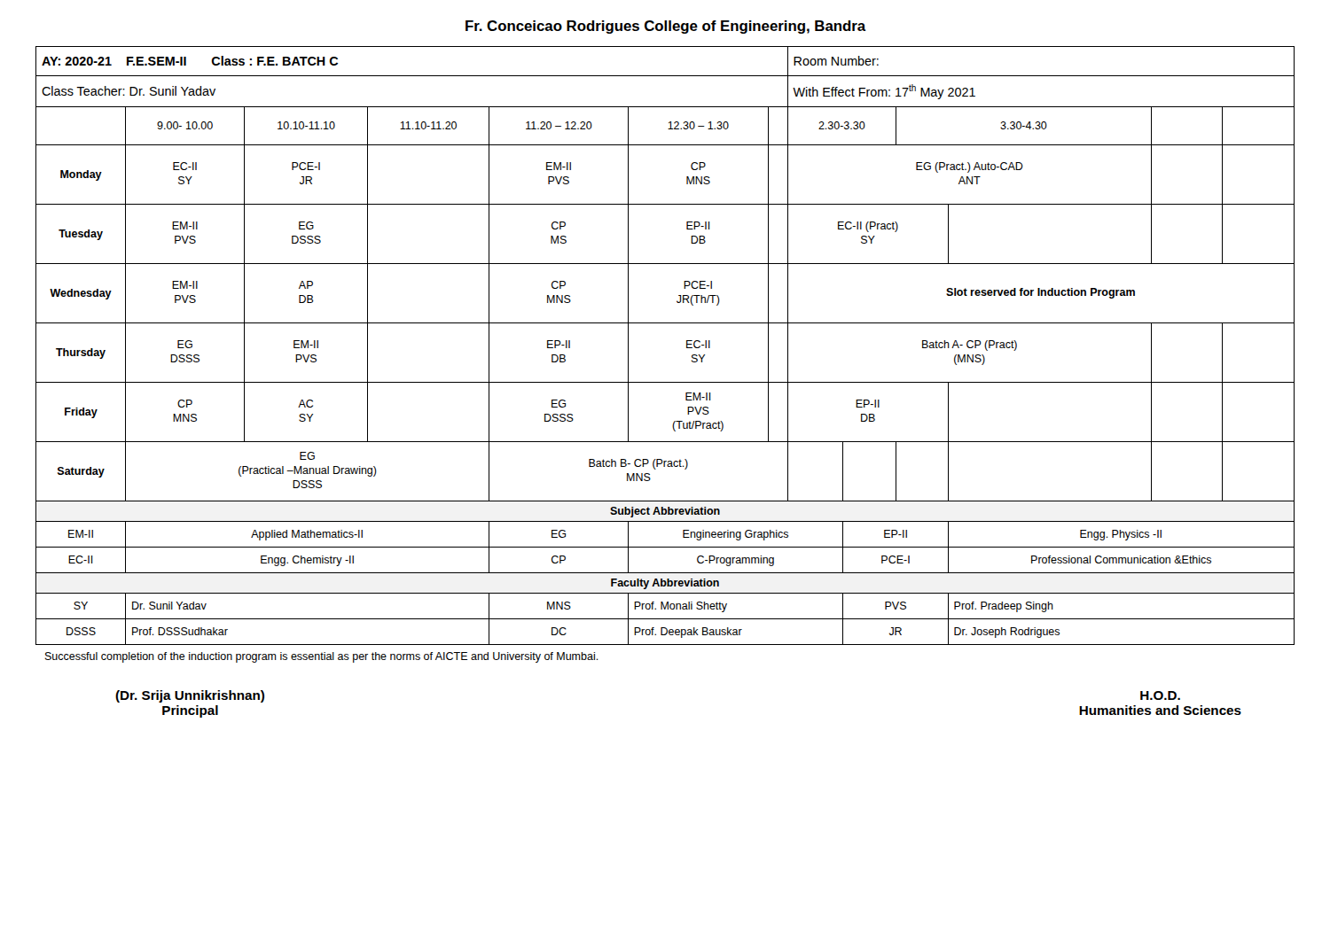Fr. Conceicao Rodrigues College of Engineering, Bandra
| AY: 2020-21 F.E.SEM-II Class : F.E. BATCH C | Room Number: |
| Class Teacher: Dr. Sunil Yadav | With Effect From: 17 th May 2021 |
| | 9.00- 10.00 | 10.10-11.10 | 11.10-11.20 | 11.20 – 12.20 | 12.30 – 1.30 | | 2.30-3.30 | 3.30-4.30 | | |
| Monday | EC-II SY | PCE-I JR | | EM-II PVS | CP MNS | | EG (Pract.) Auto-CAD ANT | | |
| Tuesday | EM-II PVS | EG DSSS | | CP MS | EP-II DB | | EC-II (Pract) SY | | | |
| Wednesday | EM-II PVS | AP DB | | CP MNS | PCE-I JR(Th/T) | | Slot reserved for Induction Program |
| Thursday | EG DSSS | EM-II PVS | | EP-II DB | EC-II SY | | Batch A- CP (Pract) (MNS) | | |
| Friday | CP MNS | AC SY | | EG DSSS | EM-II PVS (Tut/Pract) | | EP-II DB | | | |
| Saturday | EG (Practical –Manual Drawing) DSSS | Batch B- CP (Pract.) MNS | | | | | | |
| Subject Abbreviation |
| EM-II | Applied Mathematics-II | EG | Engineering Graphics | EP-II | Engg. Physics -II |
| EC-II | Engg. Chemistry -II | CP | C-Programming | PCE-I | Professional Communication &Ethics |
| Faculty Abbreviation |
| SY | Dr. Sunil Yadav | MNS | Prof. Monali Shetty | PVS | Prof. Pradeep Singh |
| DSSS | Prof. DSSSudhakar | DC | Prof. Deepak Bauskar | JR | Dr. Joseph Rodrigues |
Successful completion of the induction program is essential as per the norms of AICTE and University of Mumbai.
(Dr. Srija Unnikrishnan)
Principal
H.O.D.
Humanities and Sciences